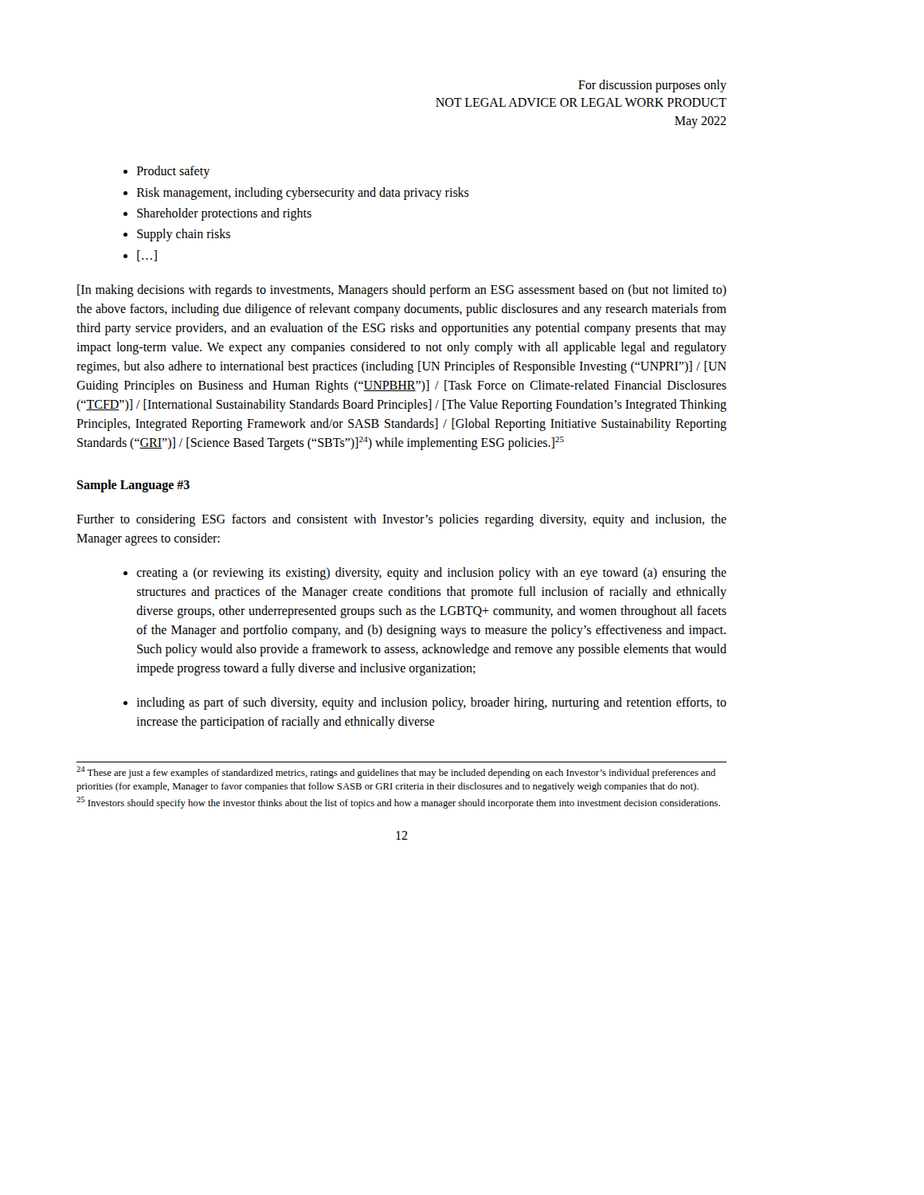For discussion purposes only
NOT LEGAL ADVICE OR LEGAL WORK PRODUCT
May 2022
Product safety
Risk management, including cybersecurity and data privacy risks
Shareholder protections and rights
Supply chain risks
[…]
[In making decisions with regards to investments, Managers should perform an ESG assessment based on (but not limited to) the above factors, including due diligence of relevant company documents, public disclosures and any research materials from third party service providers, and an evaluation of the ESG risks and opportunities any potential company presents that may impact long-term value. We expect any companies considered to not only comply with all applicable legal and regulatory regimes, but also adhere to international best practices (including [UN Principles of Responsible Investing (“UNPRI”)] / [UN Guiding Principles on Business and Human Rights (“UNPBHR”)] / [Task Force on Climate-related Financial Disclosures (“TCFD”)] / [International Sustainability Standards Board Principles] / [The Value Reporting Foundation’s Integrated Thinking Principles, Integrated Reporting Framework and/or SASB Standards] / [Global Reporting Initiative Sustainability Reporting Standards (“GRI”)] / [Science Based Targets (“SBTs”)]24) while implementing ESG policies.]25
Sample Language #3
Further to considering ESG factors and consistent with Investor’s policies regarding diversity, equity and inclusion, the Manager agrees to consider:
creating a (or reviewing its existing) diversity, equity and inclusion policy with an eye toward (a) ensuring the structures and practices of the Manager create conditions that promote full inclusion of racially and ethnically diverse groups, other underrepresented groups such as the LGBTQ+ community, and women throughout all facets of the Manager and portfolio company, and (b) designing ways to measure the policy’s effectiveness and impact. Such policy would also provide a framework to assess, acknowledge and remove any possible elements that would impede progress toward a fully diverse and inclusive organization;
including as part of such diversity, equity and inclusion policy, broader hiring, nurturing and retention efforts, to increase the participation of racially and ethnically diverse
24 These are just a few examples of standardized metrics, ratings and guidelines that may be included depending on each Investor’s individual preferences and priorities (for example, Manager to favor companies that follow SASB or GRI criteria in their disclosures and to negatively weigh companies that do not).
25 Investors should specify how the investor thinks about the list of topics and how a manager should incorporate them into investment decision considerations.
12